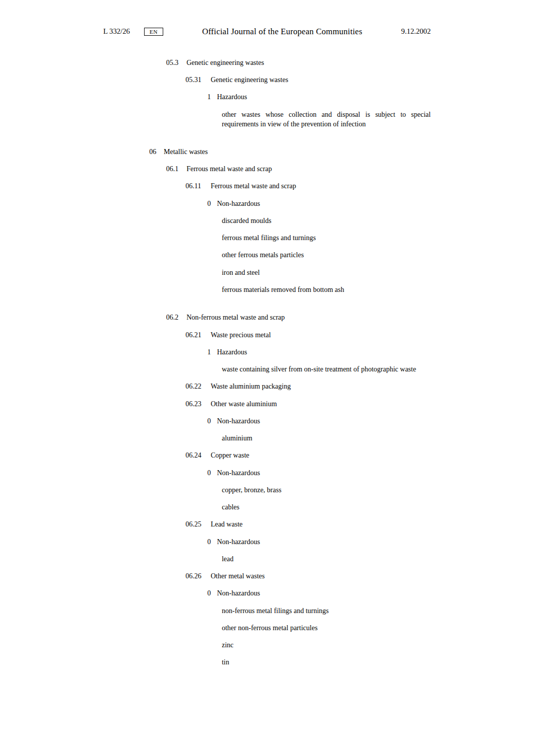L 332/26
EN
Official Journal of the European Communities
9.12.2002
05.3
Genetic engineering wastes
05.31
Genetic engineering wastes
1
Hazardous
other wastes whose collection and disposal is subject to special requirements in view of the prevention of infection
06
Metallic wastes
06.1
Ferrous metal waste and scrap
06.11
Ferrous metal waste and scrap
0
Non-hazardous
discarded moulds
ferrous metal filings and turnings
other ferrous metals particles
iron and steel
ferrous materials removed from bottom ash
06.2
Non-ferrous metal waste and scrap
06.21
Waste precious metal
1
Hazardous
waste containing silver from on-site treatment of photographic waste
06.22
Waste aluminium packaging
06.23
Other waste aluminium
0
Non-hazardous
aluminium
06.24
Copper waste
0
Non-hazardous
copper, bronze, brass
cables
06.25
Lead waste
0
Non-hazardous
lead
06.26
Other metal wastes
0
Non-hazardous
non-ferrous metal filings and turnings
other non-ferrous metal particules
zinc
tin